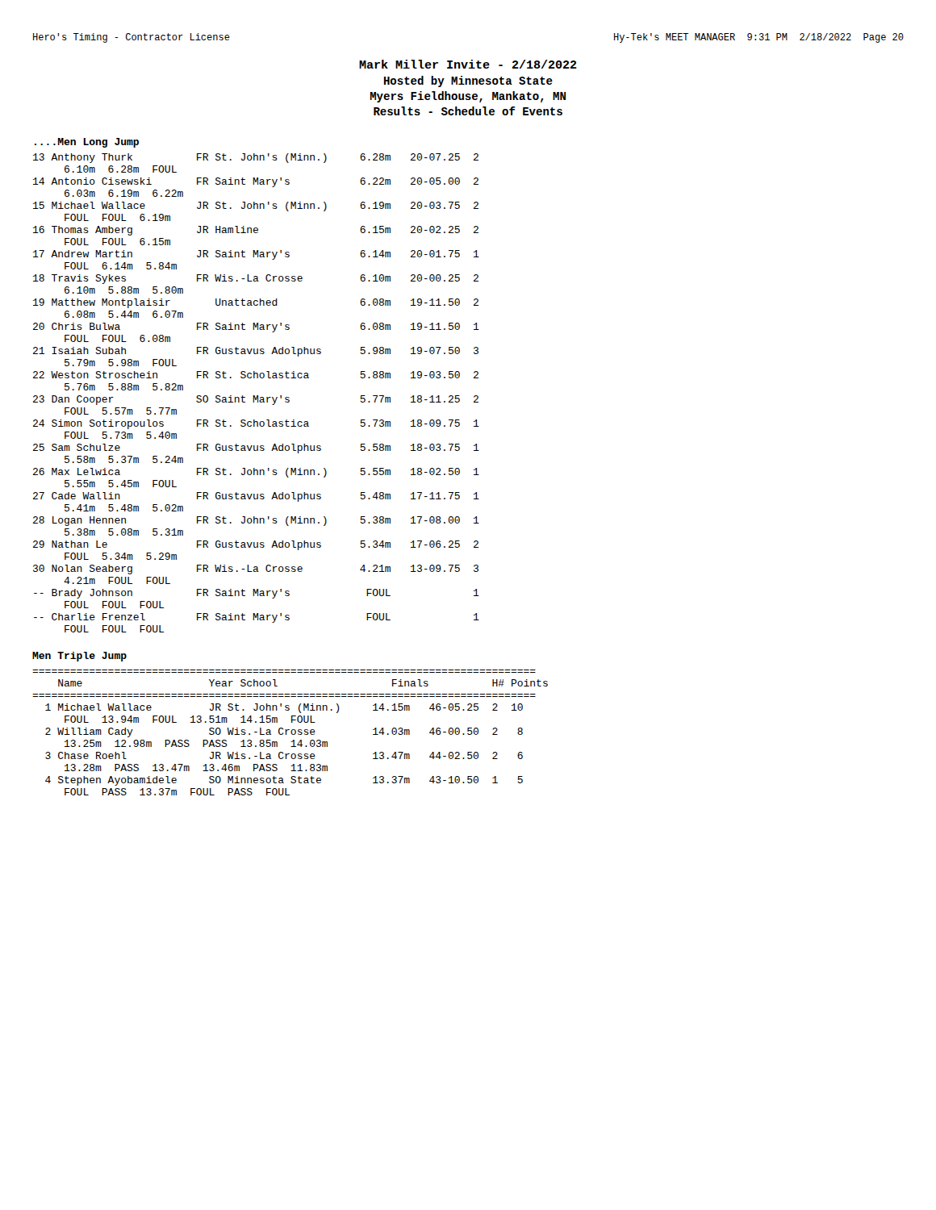Hero's Timing - Contractor License
Hy-Tek's MEET MANAGER 9:31 PM 2/18/2022 Page 20
Mark Miller Invite - 2/18/2022
Hosted by Minnesota State
Myers Fieldhouse, Mankato, MN
Results - Schedule of Events
....Men Long Jump
13 Anthony Thurk          FR St. John's (Minn.)     6.28m   20-07.25  2
     6.10m  6.28m  FOUL
14 Antonio Cisewski       FR Saint Mary's           6.22m   20-05.00  2
     6.03m  6.19m  6.22m
15 Michael Wallace        JR St. John's (Minn.)     6.19m   20-03.75  2
     FOUL  FOUL  6.19m
16 Thomas Amberg          JR Hamline                6.15m   20-02.25  2
     FOUL  FOUL  6.15m
17 Andrew Martin          JR Saint Mary's           6.14m   20-01.75  1
     FOUL  6.14m  5.84m
18 Travis Sykes           FR Wis.-La Crosse         6.10m   20-00.25  2
     6.10m  5.88m  5.80m
19 Matthew Montplaisir       Unattached             6.08m   19-11.50  2
     6.08m  5.44m  6.07m
20 Chris Bulwa            FR Saint Mary's           6.08m   19-11.50  1
     FOUL  FOUL  6.08m
21 Isaiah Subah           FR Gustavus Adolphus      5.98m   19-07.50  3
     5.79m  5.98m  FOUL
22 Weston Stroschein      FR St. Scholastica        5.88m   19-03.50  2
     5.76m  5.88m  5.82m
23 Dan Cooper             SO Saint Mary's           5.77m   18-11.25  2
     FOUL  5.57m  5.77m
24 Simon Sotiropoulos     FR St. Scholastica        5.73m   18-09.75  1
     FOUL  5.73m  5.40m
25 Sam Schulze            FR Gustavus Adolphus      5.58m   18-03.75  1
     5.58m  5.37m  5.24m
26 Max Lelwica            FR St. John's (Minn.)     5.55m   18-02.50  1
     5.55m  5.45m  FOUL
27 Cade Wallin            FR Gustavus Adolphus      5.48m   17-11.75  1
     5.41m  5.48m  5.02m
28 Logan Hennen           FR St. John's (Minn.)     5.38m   17-08.00  1
     5.38m  5.08m  5.31m
29 Nathan Le              FR Gustavus Adolphus      5.34m   17-06.25  2
     FOUL  5.34m  5.29m
30 Nolan Seaberg          FR Wis.-La Crosse         4.21m   13-09.75  3
     4.21m  FOUL  FOUL
-- Brady Johnson          FR Saint Mary's            FOUL             1
     FOUL  FOUL  FOUL
-- Charlie Frenzel        FR Saint Mary's            FOUL             1
     FOUL  FOUL  FOUL
Men Triple Jump
================================================================================
    Name                    Year School                  Finals          H# Points
================================================================================
  1 Michael Wallace         JR St. John's (Minn.)     14.15m   46-05.25  2  10
     FOUL  13.94m  FOUL  13.51m  14.15m  FOUL
  2 William Cady            SO Wis.-La Crosse         14.03m   46-00.50  2   8
     13.25m  12.98m  PASS  PASS  13.85m  14.03m
  3 Chase Roehl             JR Wis.-La Crosse         13.47m   44-02.50  2   6
     13.28m  PASS  13.47m  13.46m  PASS  11.83m
  4 Stephen Ayobamidele     SO Minnesota State        13.37m   43-10.50  1   5
     FOUL  PASS  13.37m  FOUL  PASS  FOUL